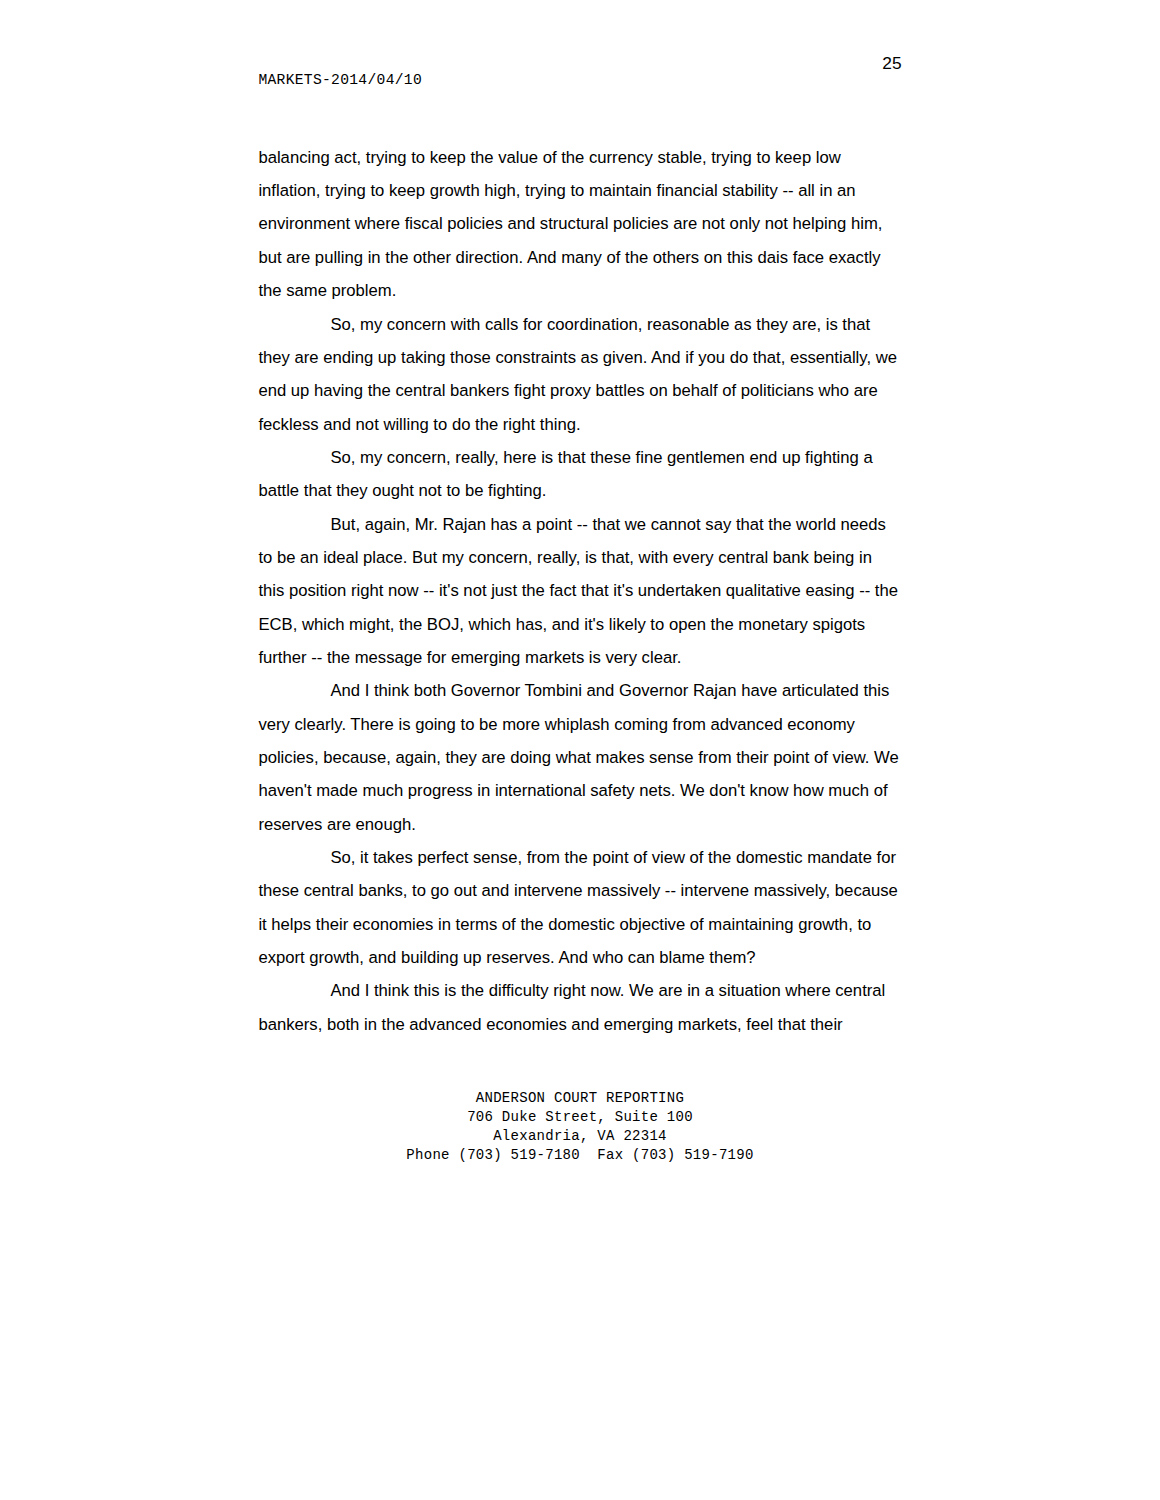25
MARKETS-2014/04/10
balancing act, trying to keep the value of the currency stable, trying to keep low inflation, trying to keep growth high, trying to maintain financial stability -- all in an environment where fiscal policies and structural policies are not only not helping him, but are pulling in the other direction. And many of the others on this dais face exactly the same problem.
So, my concern with calls for coordination, reasonable as they are, is that they are ending up taking those constraints as given. And if you do that, essentially, we end up having the central bankers fight proxy battles on behalf of politicians who are feckless and not willing to do the right thing.
So, my concern, really, here is that these fine gentlemen end up fighting a battle that they ought not to be fighting.
But, again, Mr. Rajan has a point -- that we cannot say that the world needs to be an ideal place. But my concern, really, is that, with every central bank being in this position right now -- it's not just the fact that it's undertaken qualitative easing -- the ECB, which might, the BOJ, which has, and it's likely to open the monetary spigots further -- the message for emerging markets is very clear.
And I think both Governor Tombini and Governor Rajan have articulated this very clearly. There is going to be more whiplash coming from advanced economy policies, because, again, they are doing what makes sense from their point of view. We haven't made much progress in international safety nets. We don't know how much of reserves are enough.
So, it takes perfect sense, from the point of view of the domestic mandate for these central banks, to go out and intervene massively -- intervene massively, because it helps their economies in terms of the domestic objective of maintaining growth, to export growth, and building up reserves. And who can blame them?
And I think this is the difficulty right now. We are in a situation where central bankers, both in the advanced economies and emerging markets, feel that their
ANDERSON COURT REPORTING
706 Duke Street, Suite 100
Alexandria, VA 22314
Phone (703) 519-7180 Fax (703) 519-7190